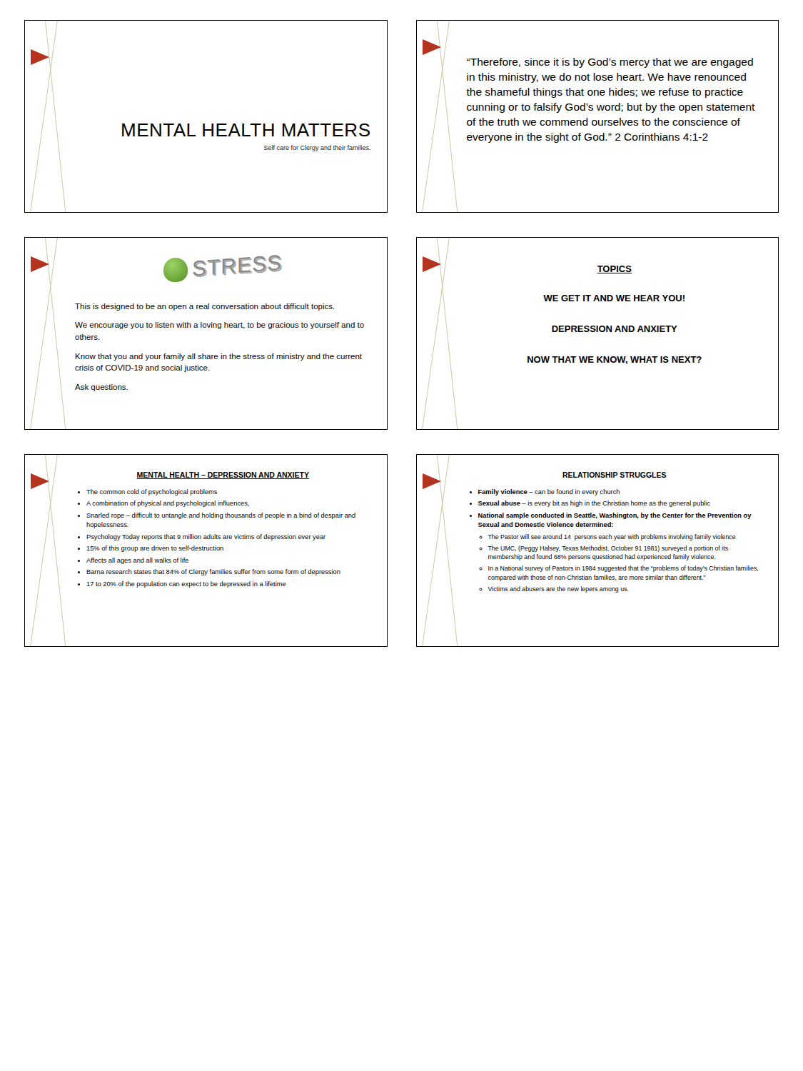MENTAL HEALTH MATTERS
Self care for Clergy and their families.
“Therefore, since it is by God’s mercy that we are engaged in this ministry, we do not lose heart. We have renounced the shameful things that one hides; we refuse to practice cunning or to falsify God’s word; but by the open statement of the truth we commend ourselves to the conscience of everyone in the sight of God.” 2 Corinthians 4:1-2
STRESS
This is designed to be an open a real conversation about difficult topics.
We encourage you to listen with a loving heart, to be gracious to yourself and to others.
Know that you and your family all share in the stress of ministry and the current crisis of COVID-19 and social justice.
Ask questions.
TOPICS
WE GET IT AND WE HEAR YOU!
DEPRESSION AND ANXIETY
NOW THAT WE KNOW, WHAT IS NEXT?
MENTAL HEALTH – DEPRESSION AND ANXIETY
The common cold of psychological problems
A combination of physical and psychological influences,
Snarled rope – difficult to untangle and holding thousands of people in a bind of despair and hopelessness.
Psychology Today reports that 9 million adults are victims of depression ever year
15% of this group are driven to self-destruction
Affects all ages and all walks of life
Barna research states that 84% of Clergy families suffer from some form of depression
17 to 20% of the population can expect to be depressed in a lifetime
RELATIONSHIP STRUGGLES
Family violence – can be found in every church
Sexual abuse – is every bit as high in the Christian home as the general public
National sample conducted in Seattle, Washington, by the Center for the Prevention oy Sexual and Domestic Violence determined:
The Pastor will see around 14 persons each year with problems involving family violence
The UMC, (Peggy Halsey, Texas Methodist, October 91 1981) surveyed a portion of its membership and found 68% persons questioned had experienced family violence.
In a National survey of Pastors in 1984 suggested that the “problems of today’s Christian families, compared with those of non-Christian families, are more similar than different.”
Victims and abusers are the new lepers among us.